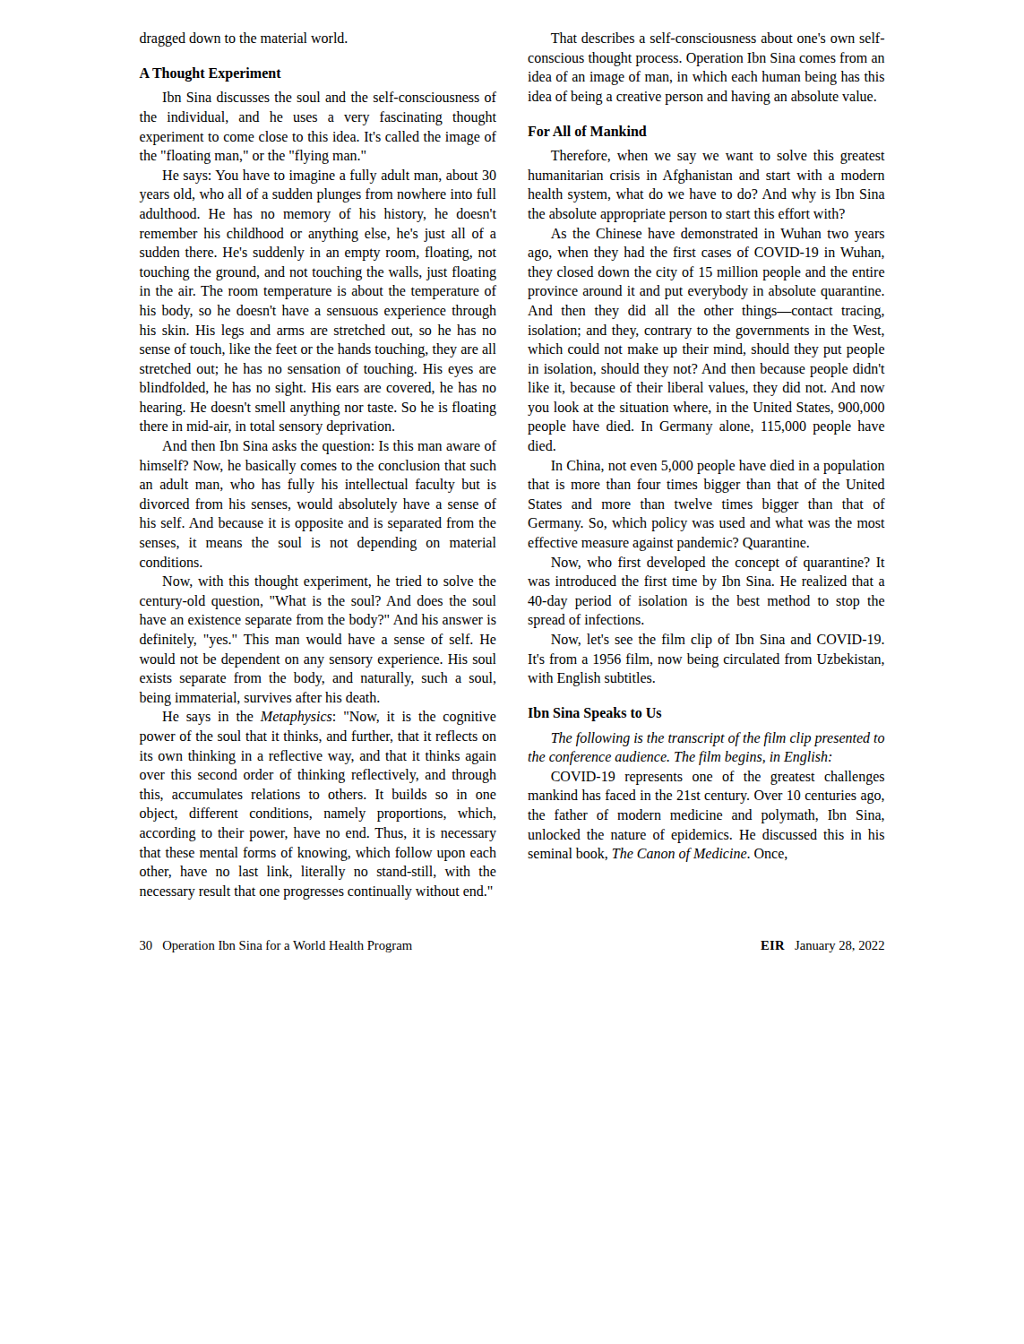dragged down to the material world.
A Thought Experiment
Ibn Sina discusses the soul and the self-consciousness of the individual, and he uses a very fascinating thought experiment to come close to this idea. It's called the image of the "floating man," or the "flying man."
He says: You have to imagine a fully adult man, about 30 years old, who all of a sudden plunges from nowhere into full adulthood. He has no memory of his history, he doesn't remember his childhood or anything else, he's just all of a sudden there. He's suddenly in an empty room, floating, not touching the ground, and not touching the walls, just floating in the air. The room temperature is about the temperature of his body, so he doesn't have a sensuous experience through his skin. His legs and arms are stretched out, so he has no sense of touch, like the feet or the hands touching, they are all stretched out; he has no sensation of touching. His eyes are blindfolded, he has no sight. His ears are covered, he has no hearing. He doesn't smell anything nor taste. So he is floating there in mid-air, in total sensory deprivation.
And then Ibn Sina asks the question: Is this man aware of himself? Now, he basically comes to the conclusion that such an adult man, who has fully his intellectual faculty but is divorced from his senses, would absolutely have a sense of his self. And because it is opposite and is separated from the senses, it means the soul is not depending on material conditions.
Now, with this thought experiment, he tried to solve the century-old question, "What is the soul? And does the soul have an existence separate from the body?" And his answer is definitely, "yes." This man would have a sense of self. He would not be dependent on any sensory experience. His soul exists separate from the body, and naturally, such a soul, being immaterial, survives after his death.
He says in the Metaphysics: "Now, it is the cognitive power of the soul that it thinks, and further, that it reflects on its own thinking in a reflective way, and that it thinks again over this second order of thinking reflectively, and through this, accumulates relations to others. It builds so in one object, different conditions, namely proportions, which, according to their power, have no end. Thus, it is necessary that these mental forms of knowing, which follow upon each other, have no last link, literally no stand-still, with the necessary result that one progresses continually without end."
That describes a self-consciousness about one's own self-conscious thought process. Operation Ibn Sina comes from an idea of an image of man, in which each human being has this idea of being a creative person and having an absolute value.
For All of Mankind
Therefore, when we say we want to solve this greatest humanitarian crisis in Afghanistan and start with a modern health system, what do we have to do? And why is Ibn Sina the absolute appropriate person to start this effort with?
As the Chinese have demonstrated in Wuhan two years ago, when they had the first cases of COVID-19 in Wuhan, they closed down the city of 15 million people and the entire province around it and put everybody in absolute quarantine. And then they did all the other things—contact tracing, isolation; and they, contrary to the governments in the West, which could not make up their mind, should they put people in isolation, should they not? And then because people didn't like it, because of their liberal values, they did not. And now you look at the situation where, in the United States, 900,000 people have died. In Germany alone, 115,000 people have died.
In China, not even 5,000 people have died in a population that is more than four times bigger than that of the United States and more than twelve times bigger than that of Germany. So, which policy was used and what was the most effective measure against pandemic? Quarantine.
Now, who first developed the concept of quarantine? It was introduced the first time by Ibn Sina. He realized that a 40-day period of isolation is the best method to stop the spread of infections.
Now, let's see the film clip of Ibn Sina and COVID-19. It's from a 1956 film, now being circulated from Uzbekistan, with English subtitles.
Ibn Sina Speaks to Us
The following is the transcript of the film clip presented to the conference audience. The film begins, in English:
COVID-19 represents one of the greatest challenges mankind has faced in the 21st century. Over 10 centuries ago, the father of modern medicine and polymath, Ibn Sina, unlocked the nature of epidemics. He discussed this in his seminal book, The Canon of Medicine. Once,
30 Operation Ibn Sina for a World Health Program
EIR January 28, 2022